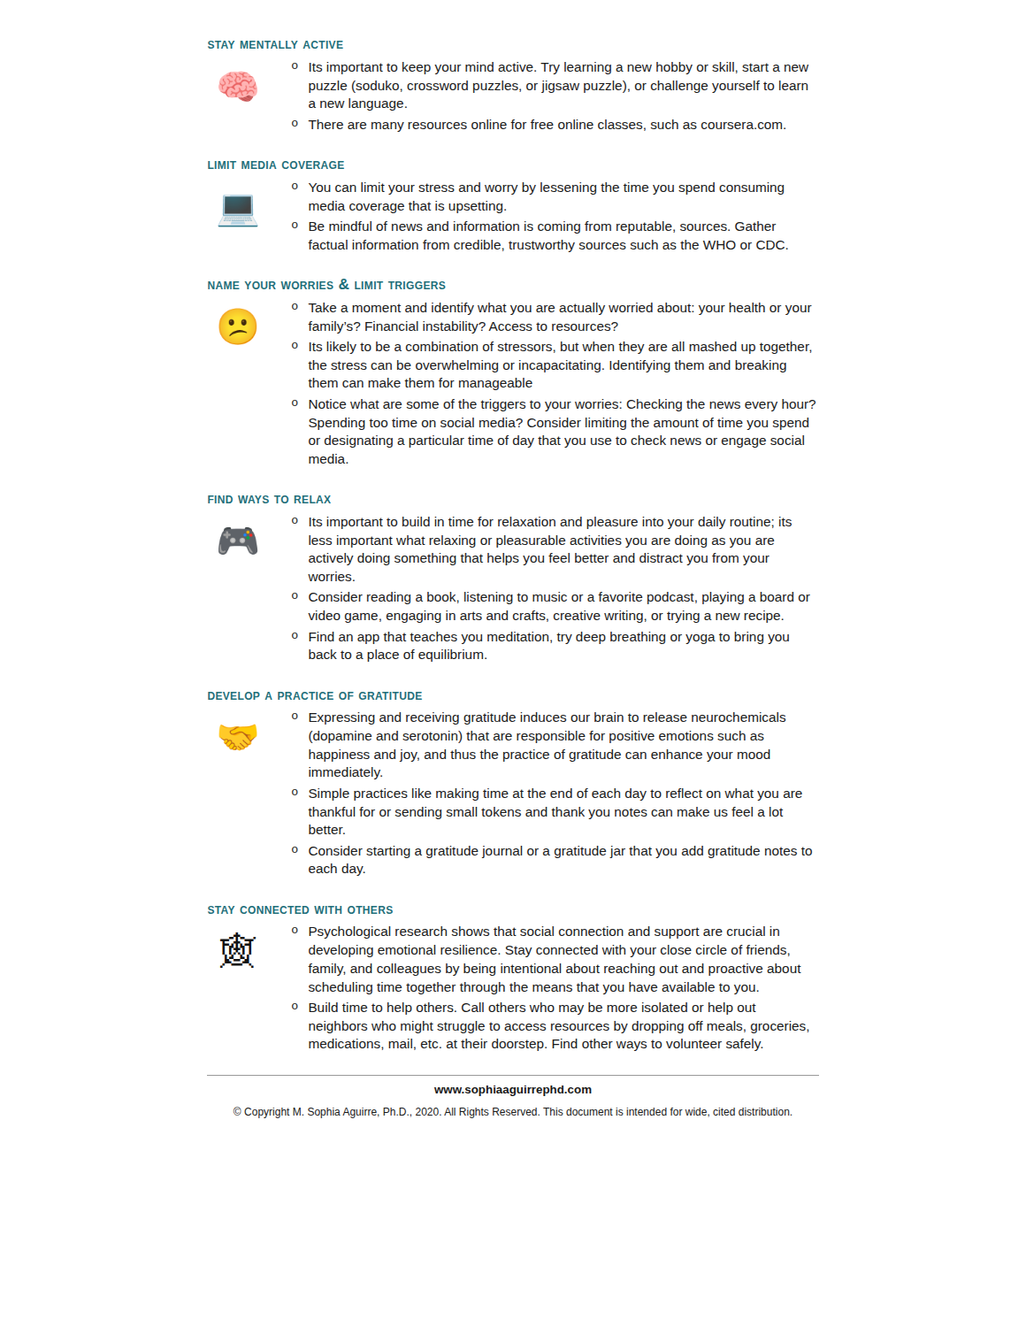Stay Mentally Active
🧠
Its important to keep your mind active. Try learning a new hobby or skill, start a new puzzle (soduko, crossword puzzles, or jigsaw puzzle), or challenge yourself to learn a new language.
There are many resources online for free online classes, such as coursera.com.
Limit Media Coverage
💻
You can limit your stress and worry by lessening the time you spend consuming media coverage that is upsetting.
Be mindful of news and information is coming from reputable, sources. Gather factual information from credible, trustworthy sources such as the WHO or CDC.
Name Your Worries & Limit Triggers
😕
Take a moment and identify what you are actually worried about: your health or your family’s? Financial instability? Access to resources?
Its likely to be a combination of stressors, but when they are all mashed up together, the stress can be overwhelming or incapacitating. Identifying them and breaking them can make them for manageable
Notice what are some of the triggers to your worries: Checking the news every hour? Spending too time on social media? Consider limiting the amount of time you spend or designating a particular time of day that you use to check news or engage social media.
Find Ways to Relax
🎮
Its important to build in time for relaxation and pleasure into your daily routine; its less important what relaxing or pleasurable activities you are doing as you are actively doing something that helps you feel better and distract you from your worries.
Consider reading a book, listening to music or a favorite podcast, playing a board or video game, engaging in arts and crafts, creative writing, or trying a new recipe.
Find an app that teaches you meditation, try deep breathing or yoga to bring you back to a place of equilibrium.
Develop a Practice of Gratitude
🤝
Expressing and receiving gratitude induces our brain to release neurochemicals (dopamine and serotonin) that are responsible for positive emotions such as happiness and joy, and thus the practice of gratitude can enhance your mood immediately.
Simple practices like making time at the end of each day to reflect on what you are thankful for or sending small tokens and thank you notes can make us feel a lot better.
Consider starting a gratitude journal or a gratitude jar that you add gratitude notes to each day.
Stay Connected With Others
🕸
Psychological research shows that social connection and support are crucial in developing emotional resilience. Stay connected with your close circle of friends, family, and colleagues by being intentional about reaching out and proactive about scheduling time together through the means that you have available to you.
Build time to help others. Call others who may be more isolated or help out neighbors who might struggle to access resources by dropping off meals, groceries, medications, mail, etc. at their doorstep. Find other ways to volunteer safely.
www.sophiaaguirrephd.com © Copyright M. Sophia Aguirre, Ph.D., 2020. All Rights Reserved. This document is intended for wide, cited distribution.